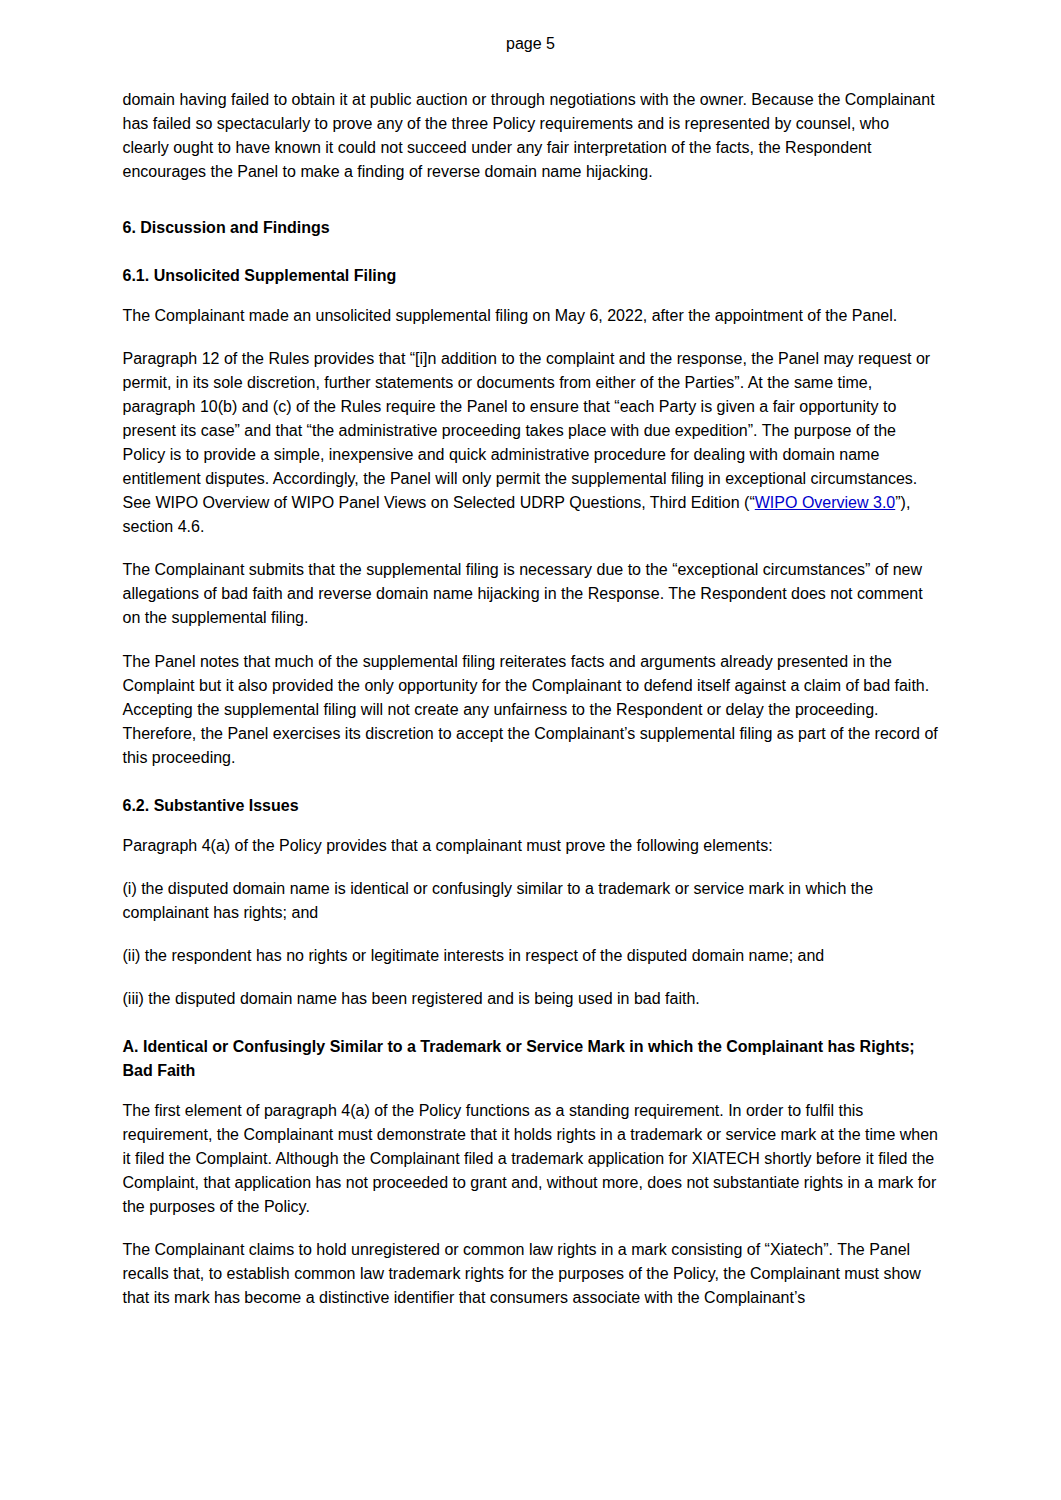page 5
domain having failed to obtain it at public auction or through negotiations with the owner. Because the Complainant has failed so spectacularly to prove any of the three Policy requirements and is represented by counsel, who clearly ought to have known it could not succeed under any fair interpretation of the facts, the Respondent encourages the Panel to make a finding of reverse domain name hijacking.
6. Discussion and Findings
6.1. Unsolicited Supplemental Filing
The Complainant made an unsolicited supplemental filing on May 6, 2022, after the appointment of the Panel.
Paragraph 12 of the Rules provides that “[i]n addition to the complaint and the response, the Panel may request or permit, in its sole discretion, further statements or documents from either of the Parties”. At the same time, paragraph 10(b) and (c) of the Rules require the Panel to ensure that “each Party is given a fair opportunity to present its case” and that “the administrative proceeding takes place with due expedition”. The purpose of the Policy is to provide a simple, inexpensive and quick administrative procedure for dealing with domain name entitlement disputes. Accordingly, the Panel will only permit the supplemental filing in exceptional circumstances. See WIPO Overview of WIPO Panel Views on Selected UDRP Questions, Third Edition (“WIPO Overview 3.0”), section 4.6.
The Complainant submits that the supplemental filing is necessary due to the “exceptional circumstances” of new allegations of bad faith and reverse domain name hijacking in the Response. The Respondent does not comment on the supplemental filing.
The Panel notes that much of the supplemental filing reiterates facts and arguments already presented in the Complaint but it also provided the only opportunity for the Complainant to defend itself against a claim of bad faith. Accepting the supplemental filing will not create any unfairness to the Respondent or delay the proceeding. Therefore, the Panel exercises its discretion to accept the Complainant’s supplemental filing as part of the record of this proceeding.
6.2. Substantive Issues
Paragraph 4(a) of the Policy provides that a complainant must prove the following elements:
(i) the disputed domain name is identical or confusingly similar to a trademark or service mark in which the complainant has rights; and
(ii) the respondent has no rights or legitimate interests in respect of the disputed domain name; and
(iii) the disputed domain name has been registered and is being used in bad faith.
A. Identical or Confusingly Similar to a Trademark or Service Mark in which the Complainant has Rights; Bad Faith
The first element of paragraph 4(a) of the Policy functions as a standing requirement. In order to fulfil this requirement, the Complainant must demonstrate that it holds rights in a trademark or service mark at the time when it filed the Complaint. Although the Complainant filed a trademark application for XIATECH shortly before it filed the Complaint, that application has not proceeded to grant and, without more, does not substantiate rights in a mark for the purposes of the Policy.
The Complainant claims to hold unregistered or common law rights in a mark consisting of “Xiatech”. The Panel recalls that, to establish common law trademark rights for the purposes of the Policy, the Complainant must show that its mark has become a distinctive identifier that consumers associate with the Complainant’s